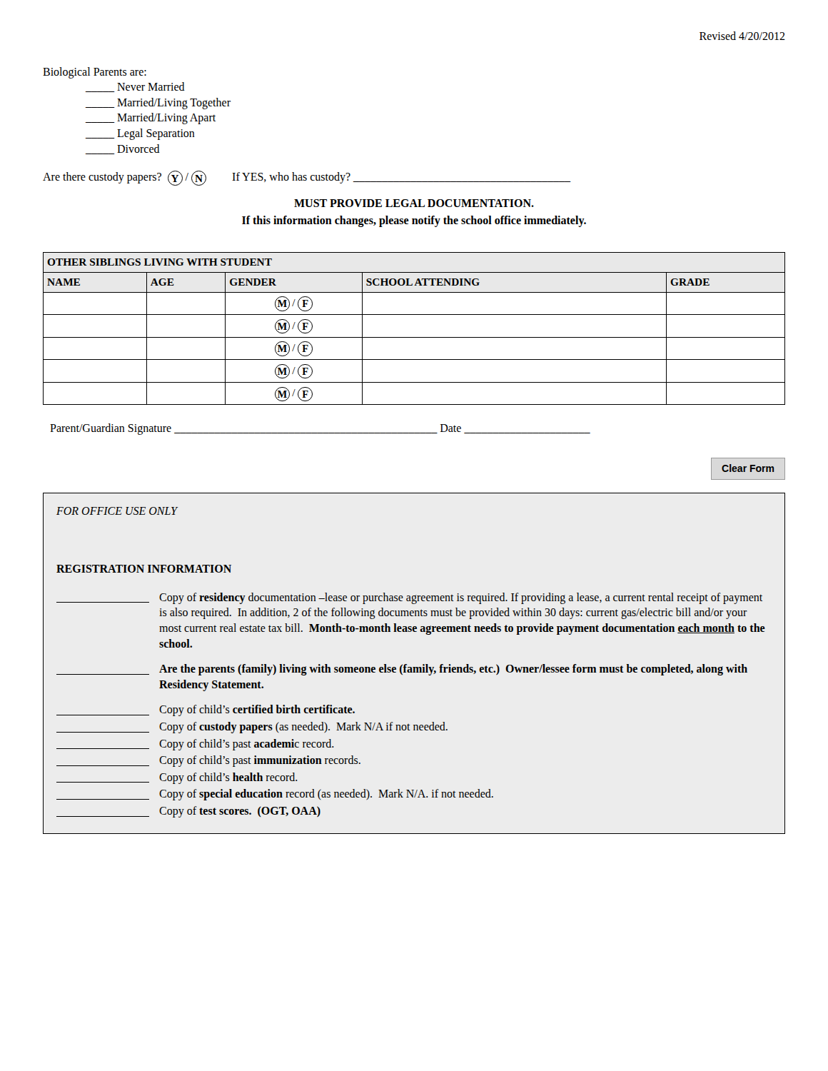Revised 4/20/2012
Biological Parents are:
_____ Never Married
_____ Married/Living Together
_____ Married/Living Apart
_____ Legal Separation
_____ Divorced
Are there custody papers? Y / N If YES, who has custody? ______________________________________
MUST PROVIDE LEGAL DOCUMENTATION.
If this information changes, please notify the school office immediately.
| OTHER SIBLINGS LIVING WITH STUDENT |
| --- |
| NAME | AGE | GENDER | SCHOOL ATTENDING | GRADE |
| | | M / F | | |
| | | M / F | | |
| | | M / F | | |
| | | M / F | | |
| | | M / F | | |
Parent/Guardian Signature ______________________________________________ Date ______________________
Clear Form
FOR OFFICE USE ONLY
REGISTRATION INFORMATION
Copy of residency documentation –lease or purchase agreement is required. If providing a lease, a current rental receipt of payment is also required. In addition, 2 of the following documents must be provided within 30 days: current gas/electric bill and/or your most current real estate tax bill. Month-to-month lease agreement needs to provide payment documentation each month to the school.
Are the parents (family) living with someone else (family, friends, etc.) Owner/lessee form must be completed, along with Residency Statement.
Copy of child’s certified birth certificate.
Copy of custody papers (as needed). Mark N/A if not needed.
Copy of child’s past academic record.
Copy of child’s past immunization records.
Copy of child’s health record.
Copy of special education record (as needed). Mark N/A. if not needed.
Copy of test scores. (OGT, OAA)